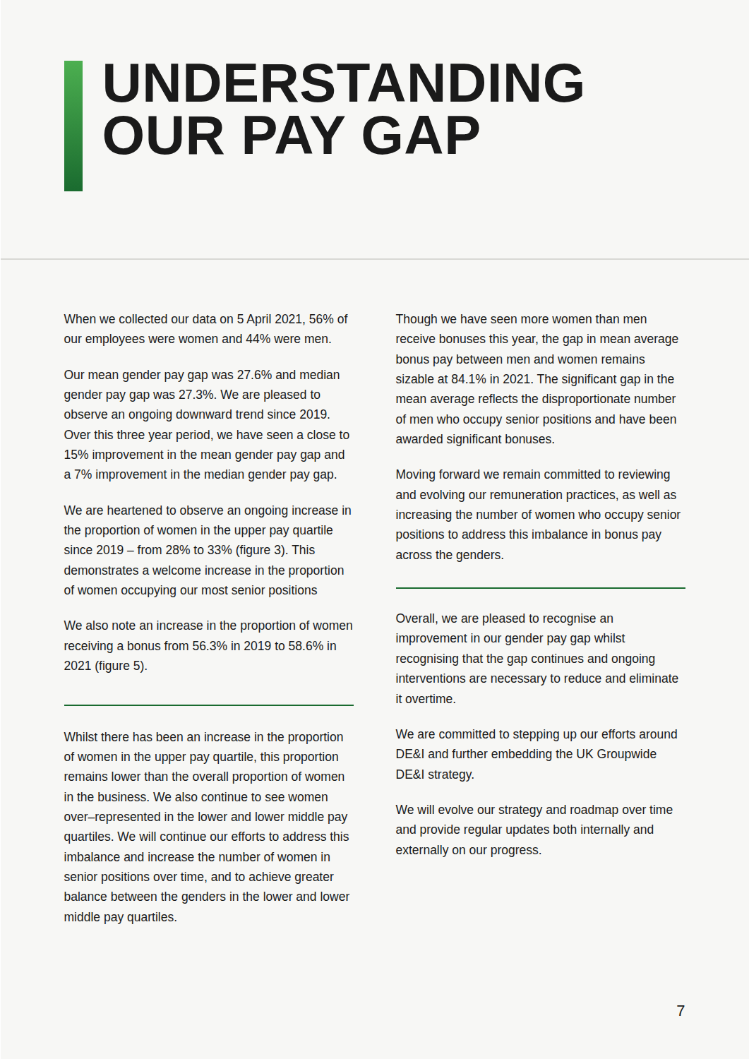Understanding
Our Pay Gap
When we collected our data on 5 April 2021, 56% of our employees were women and 44% were men.
Our mean gender pay gap was 27.6% and median gender pay gap was 27.3%. We are pleased to observe an ongoing downward trend since 2019. Over this three year period, we have seen a close to 15% improvement in the mean gender pay gap and a 7% improvement in the median gender pay gap.
We are heartened to observe an ongoing increase in the proportion of women in the upper pay quartile since 2019 – from 28% to 33% (figure 3). This demonstrates a welcome increase in the proportion of women occupying our most senior positions
We also note an increase in the proportion of women receiving a bonus from 56.3% in 2019 to 58.6% in 2021 (figure 5).
Whilst there has been an increase in the proportion of women in the upper pay quartile, this proportion remains lower than the overall proportion of women in the business. We also continue to see women over–represented in the lower and lower middle pay quartiles. We will continue our efforts to address this imbalance and increase the number of women in senior positions over time, and to achieve greater balance between the genders in the lower and lower middle pay quartiles.
Though we have seen more women than men receive bonuses this year, the gap in mean average bonus pay between men and women remains sizable at 84.1% in 2021. The significant gap in the mean average reflects the disproportionate number of men who occupy senior positions and have been awarded significant bonuses.
Moving forward we remain committed to reviewing and evolving our remuneration practices, as well as increasing the number of women who occupy senior positions to address this imbalance in bonus pay across the genders.
Overall, we are pleased to recognise an improvement in our gender pay gap whilst recognising that the gap continues and ongoing interventions are necessary to reduce and eliminate it overtime.
We are committed to stepping up our efforts around DE&I and further embedding the UK Groupwide DE&I strategy.
We will evolve our strategy and roadmap over time and provide regular updates both internally and externally on our progress.
7